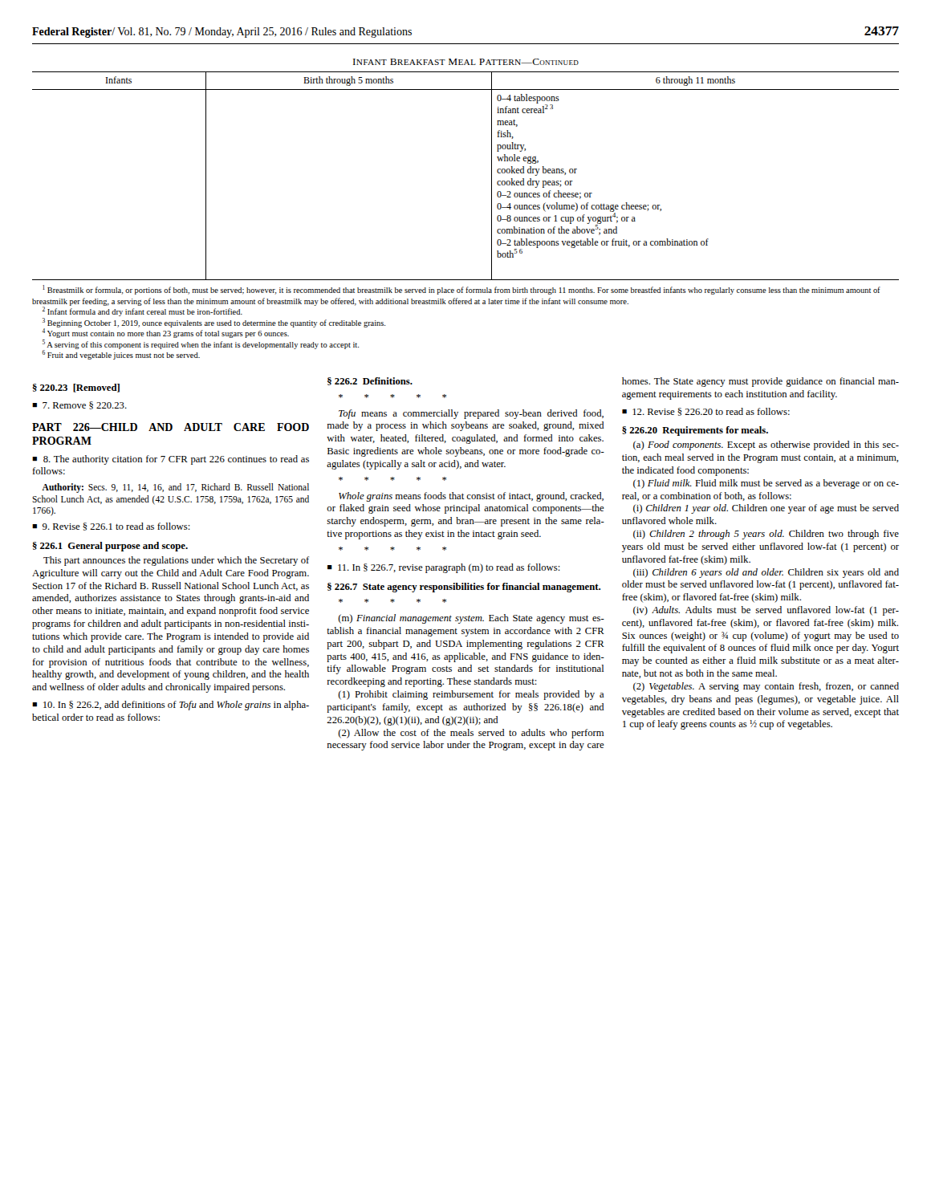Federal Register/ Vol. 81, No. 79 / Monday, April 25, 2016 / Rules and Regulations
24377
INFANT BREAKFAST MEAL PATTERN—Continued
| Infants | Birth through 5 months | 6 through 11 months |
| --- | --- | --- |
| | | 0–4 tablespoons infant cereal 2 3 meat, fish, poultry, whole egg, cooked dry beans, or cooked dry peas; or 0–2 ounces of cheese; or 0–4 ounces (volume) of cottage cheese; or, 0–8 ounces or 1 cup of yogurt 4 ; or a combination of the above 5 ; and 0–2 tablespoons vegetable or fruit, or a combination of both 5 6 |
1 Breastmilk or formula, or portions of both, must be served; however, it is recommended that breastmilk be served in place of formula from birth through 11 months. For some breastfed infants who regularly consume less than the minimum amount of breastmilk per feeding, a serving of less than the minimum amount of breastmilk may be offered, with additional breastmilk offered at a later time if the infant will consume more.
2 Infant formula and dry infant cereal must be iron-fortified.
3 Beginning October 1, 2019, ounce equivalents are used to determine the quantity of creditable grains.
4 Yogurt must contain no more than 23 grams of total sugars per 6 ounces.
5 A serving of this component is required when the infant is developmentally ready to accept it.
6 Fruit and vegetable juices must not be served.
§ 220.23 [Removed]
■ 7. Remove § 220.23.
PART 226—CHILD AND ADULT CARE FOOD PROGRAM
■ 8. The authority citation for 7 CFR part 226 continues to read as follows:
Authority: Secs. 9, 11, 14, 16, and 17, Richard B. Russell National School Lunch Act, as amended (42 U.S.C. 1758, 1759a, 1762a, 1765 and 1766).
■ 9. Revise § 226.1 to read as follows:
§ 226.1 General purpose and scope.
This part announces the regulations under which the Secretary of Agriculture will carry out the Child and Adult Care Food Program. Section 17 of the Richard B. Russell National School Lunch Act, as amended, authorizes assistance to States through grants-in-aid and other means to initiate, maintain, and expand nonprofit food service programs for children and adult participants in non-residential institutions which provide care. The Program is intended to provide aid to child and adult participants and family or group day care homes for provision of nutritious foods that contribute to the wellness, healthy growth, and development of young children, and the health and wellness of older adults and chronically impaired persons.
■ 10. In § 226.2, add definitions of Tofu and Whole grains in alphabetical order to read as follows:
§ 226.2 Definitions.
* * * * *
Tofu means a commercially prepared soy-bean derived food, made by a process in which soybeans are soaked, ground, mixed with water, heated, filtered, coagulated, and formed into cakes. Basic ingredients are whole soybeans, one or more food-grade coagulates (typically a salt or acid), and water.
* * * * *
Whole grains means foods that consist of intact, ground, cracked, or flaked grain seed whose principal anatomical components—the starchy endosperm, germ, and bran—are present in the same relative proportions as they exist in the intact grain seed.
* * * * *
■ 11. In § 226.7, revise paragraph (m) to read as follows:
§ 226.7 State agency responsibilities for financial management.
* * * * *
(m) Financial management system. Each State agency must establish a financial management system in accordance with 2 CFR part 200, subpart D, and USDA implementing regulations 2 CFR parts 400, 415, and 416, as applicable, and FNS guidance to identify allowable Program costs and set standards for institutional recordkeeping and reporting. These standards must:
(1) Prohibit claiming reimbursement for meals provided by a participant's family, except as authorized by §§ 226.18(e) and 226.20(b)(2), (g)(1)(ii), and (g)(2)(ii); and
(2) Allow the cost of the meals served to adults who perform necessary food service labor under the Program, except in day care homes. The State agency must provide guidance on financial management requirements to each institution and facility.
■ 12. Revise § 226.20 to read as follows:
§ 226.20 Requirements for meals.
(a) Food components. Except as otherwise provided in this section, each meal served in the Program must contain, at a minimum, the indicated food components:
(1) Fluid milk. Fluid milk must be served as a beverage or on cereal, or a combination of both, as follows:
(i) Children 1 year old. Children one year of age must be served unflavored whole milk.
(ii) Children 2 through 5 years old. Children two through five years old must be served either unflavored low-fat (1 percent) or unflavored fat-free (skim) milk.
(iii) Children 6 years old and older. Children six years old and older must be served unflavored low-fat (1 percent), unflavored fat-free (skim), or flavored fat-free (skim) milk.
(iv) Adults. Adults must be served unflavored low-fat (1 percent), unflavored fat-free (skim), or flavored fat-free (skim) milk. Six ounces (weight) or ¾ cup (volume) of yogurt may be used to fulfill the equivalent of 8 ounces of fluid milk once per day. Yogurt may be counted as either a fluid milk substitute or as a meat alternate, but not as both in the same meal.
(2) Vegetables. A serving may contain fresh, frozen, or canned vegetables, dry beans and peas (legumes), or vegetable juice. All vegetables are credited based on their volume as served, except that 1 cup of leafy greens counts as ½ cup of vegetables.